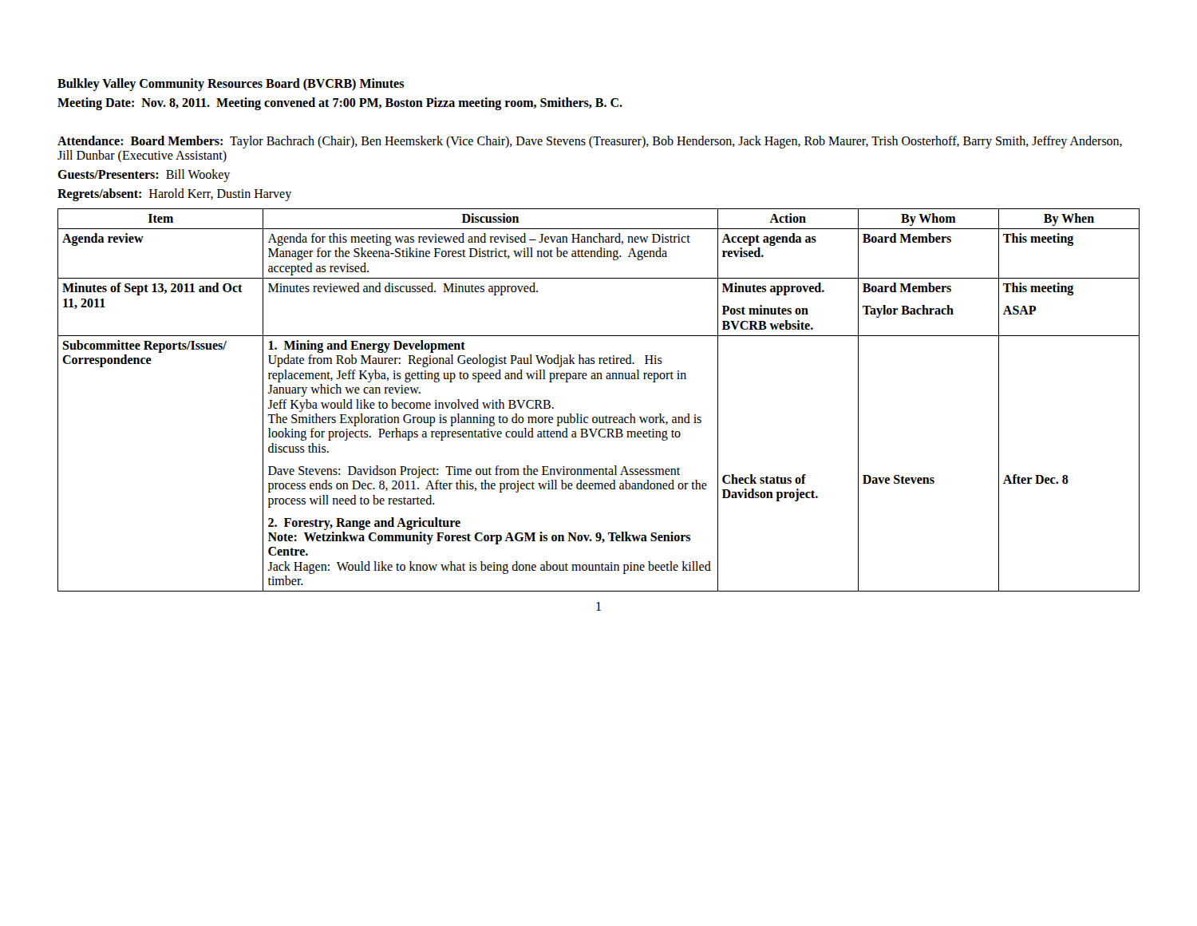Bulkley Valley Community Resources Board (BVCRB) Minutes
Meeting Date: Nov. 8, 2011. Meeting convened at 7:00 PM, Boston Pizza meeting room, Smithers, B. C.
Attendance: Board Members: Taylor Bachrach (Chair), Ben Heemskerk (Vice Chair), Dave Stevens (Treasurer), Bob Henderson, Jack Hagen, Rob Maurer, Trish Oosterhoff, Barry Smith, Jeffrey Anderson, Jill Dunbar (Executive Assistant)
Guests/Presenters: Bill Wookey
Regrets/absent: Harold Kerr, Dustin Harvey
| Item | Discussion | Action | By Whom | By When |
| --- | --- | --- | --- | --- |
| Agenda review | Agenda for this meeting was reviewed and revised – Jevan Hanchard, new District Manager for the Skeena-Stikine Forest District, will not be attending. Agenda accepted as revised. | Accept agenda as revised. | Board Members | This meeting |
| Minutes of Sept 13, 2011 and Oct 11, 2011 | Minutes reviewed and discussed. Minutes approved. | Minutes approved. Post minutes on BVCRB website. | Board Members Taylor Bachrach | This meeting ASAP |
| Subcommittee Reports/Issues/ Correspondence | 1. Mining and Energy Development Update from Rob Maurer: Regional Geologist Paul Wodjak has retired. His replacement, Jeff Kyba, is getting up to speed and will prepare an annual report in January which we can review. Jeff Kyba would like to become involved with BVCRB. The Smithers Exploration Group is planning to do more public outreach work, and is looking for projects. Perhaps a representative could attend a BVCRB meeting to discuss this. Dave Stevens: Davidson Project: Time out from the Environmental Assessment process ends on Dec. 8, 2011. After this, the project will be deemed abandoned or the process will need to be restarted. 2. Forestry, Range and Agriculture Note: Wetzinkwa Community Forest Corp AGM is on Nov. 9, Telkwa Seniors Centre. Jack Hagen: Would like to know what is being done about mountain pine beetle killed timber. | Check status of Davidson project. | Dave Stevens | After Dec. 8 |
1